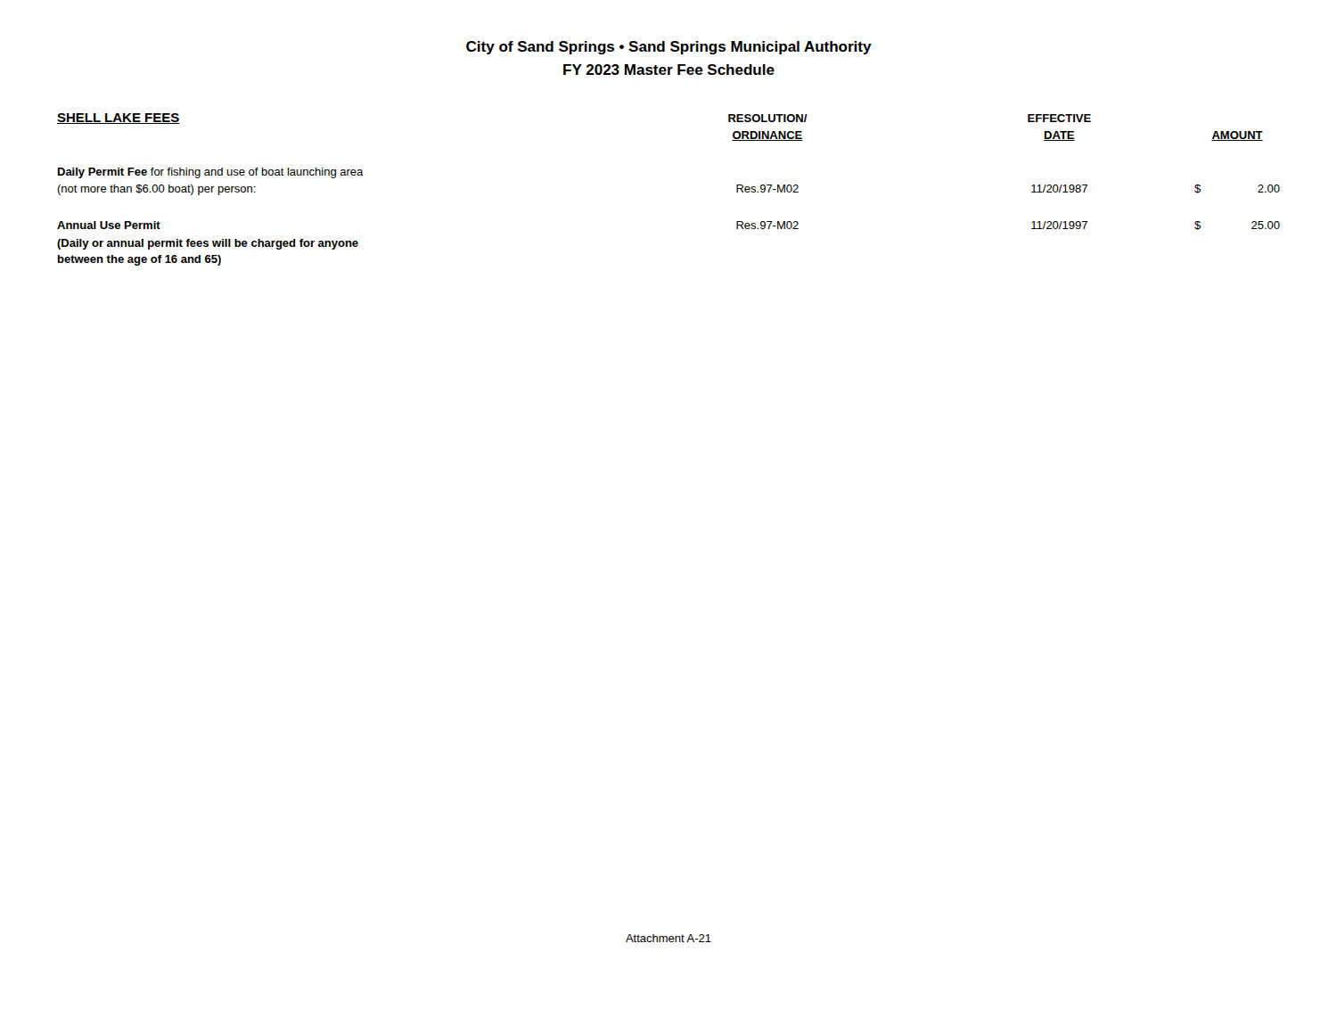City of Sand Springs • Sand Springs Municipal Authority
FY 2023 Master Fee Schedule
| SHELL LAKE FEES | RESOLUTION/ | EFFECTIVE | | |
| | ORDINANCE | DATE | AMOUNT |
| Daily Permit Fee for fishing and use of boat launching area | | | | |
| (not more than $6.00 boat) per person: | Res.97-M02 | 11/20/1987 | $ | 2.00 |
| Annual Use Permit | Res.97-M02 | 11/20/1997 | $ | 25.00 |
| (Daily or annual permit fees will be charged for anyone between the age of 16 and 65) |
Attachment A-21